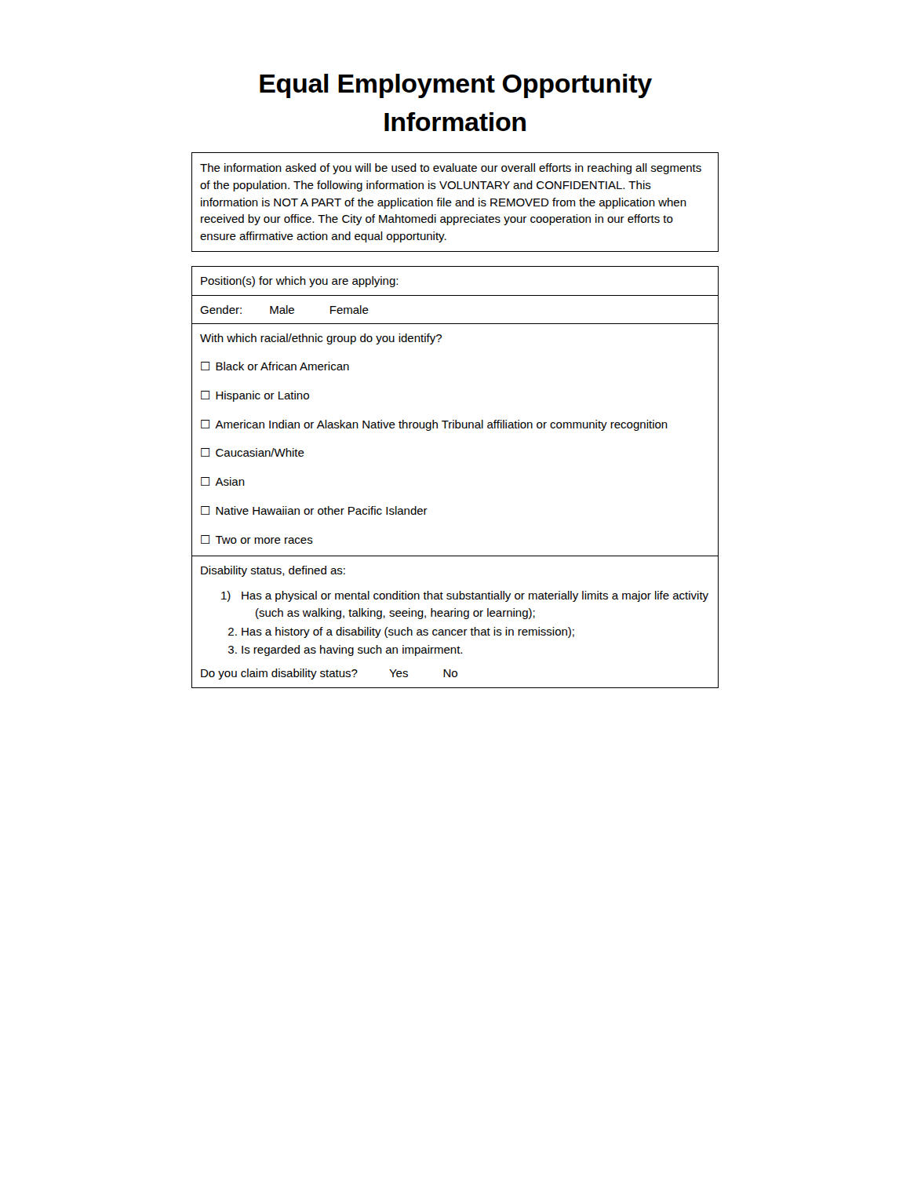Equal Employment Opportunity Information
The information asked of you will be used to evaluate our overall efforts in reaching all segments of the population. The following information is VOLUNTARY and CONFIDENTIAL. This information is NOT A PART of the application file and is REMOVED from the application when received by our office. The City of Mahtomedi appreciates your cooperation in our efforts to ensure affirmative action and equal opportunity.
| Position(s) for which you are applying: |
| Gender: Male Female |
| With which racial/ethnic group do you identify? ☐ Black or African American ☐ Hispanic or Latino ☐ American Indian or Alaskan Native through Tribunal affiliation or community recognition ☐ Caucasian/White ☐ Asian ☐ Native Hawaiian or other Pacific Islander ☐ Two or more races |
| Disability status, defined as: Has a physical or mental condition that substantially or materially limits a major life activity (such as walking, talking, seeing, hearing or learning); Has a history of a disability (such as cancer that is in remission); Is regarded as having such an impairment. Do you claim disability status? Yes No |